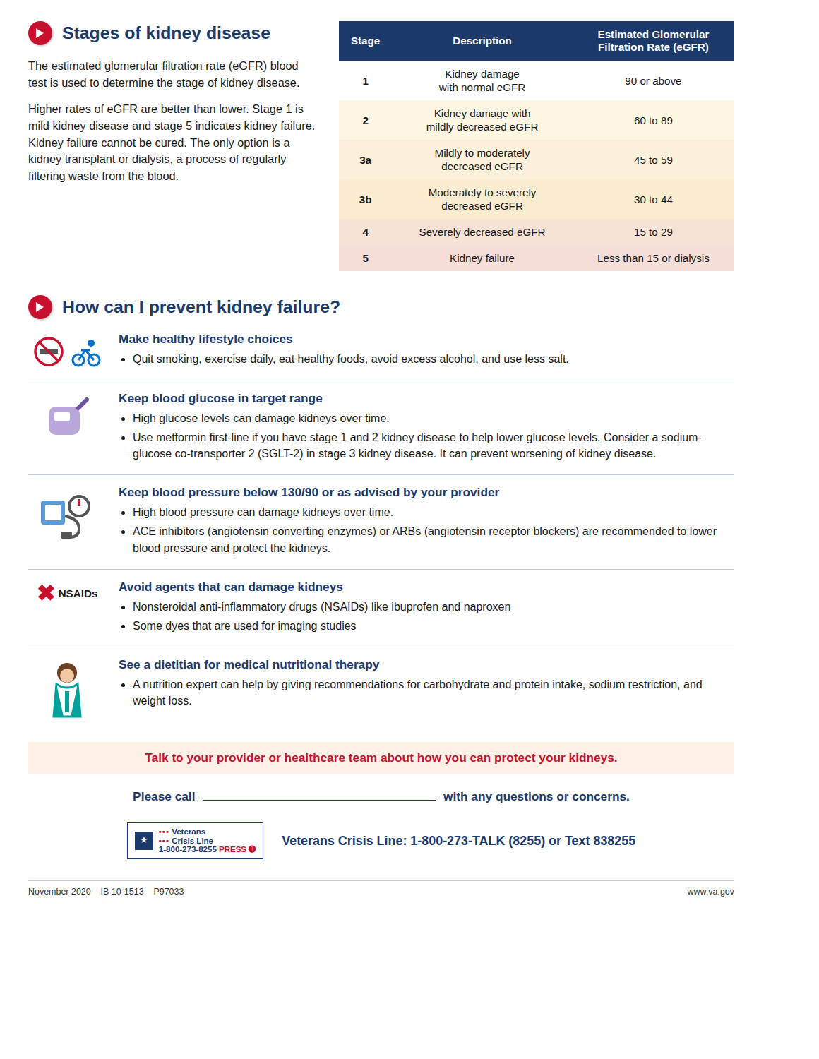Stages of kidney disease
The estimated glomerular filtration rate (eGFR) blood test is used to determine the stage of kidney disease.
Higher rates of eGFR are better than lower. Stage 1 is mild kidney disease and stage 5 indicates kidney failure. Kidney failure cannot be cured. The only option is a kidney transplant or dialysis, a process of regularly filtering waste from the blood.
| Stage | Description | Estimated Glomerular Filtration Rate (eGFR) |
| --- | --- | --- |
| 1 | Kidney damage with normal eGFR | 90 or above |
| 2 | Kidney damage with mildly decreased eGFR | 60 to 89 |
| 3a | Mildly to moderately decreased eGFR | 45 to 59 |
| 3b | Moderately to severely decreased eGFR | 30 to 44 |
| 4 | Severely decreased eGFR | 15 to 29 |
| 5 | Kidney failure | Less than 15 or dialysis |
How can I prevent kidney failure?
Make healthy lifestyle choices
Quit smoking, exercise daily, eat healthy foods, avoid excess alcohol, and use less salt.
Keep blood glucose in target range
High glucose levels can damage kidneys over time.
Use metformin first-line if you have stage 1 and 2 kidney disease to help lower glucose levels. Consider a sodium-glucose co-transporter 2 (SGLT-2) in stage 3 kidney disease. It can prevent worsening of kidney disease.
Keep blood pressure below 130/90 or as advised by your provider
High blood pressure can damage kidneys over time.
ACE inhibitors (angiotensin converting enzymes) or ARBs (angiotensin receptor blockers) are recommended to lower blood pressure and protect the kidneys.
✖ NSAIDs
Avoid agents that can damage kidneys
Nonsteroidal anti-inflammatory drugs (NSAIDs) like ibuprofen and naproxen
Some dyes that are used for imaging studies
See a dietitian for medical nutritional therapy
A nutrition expert can help by giving recommendations for carbohydrate and protein intake, sodium restriction, and weight loss.
Talk to your provider or healthcare team about how you can protect your kidneys.
Please call with any questions or concerns.
★ ••• Veterans
••• Crisis Line
1-800-273-8255 PRESS ➊
Veterans Crisis Line: 1-800-273-TALK (8255) or Text 838255
November 2020 IB 10-1513 P97033 www.va.gov